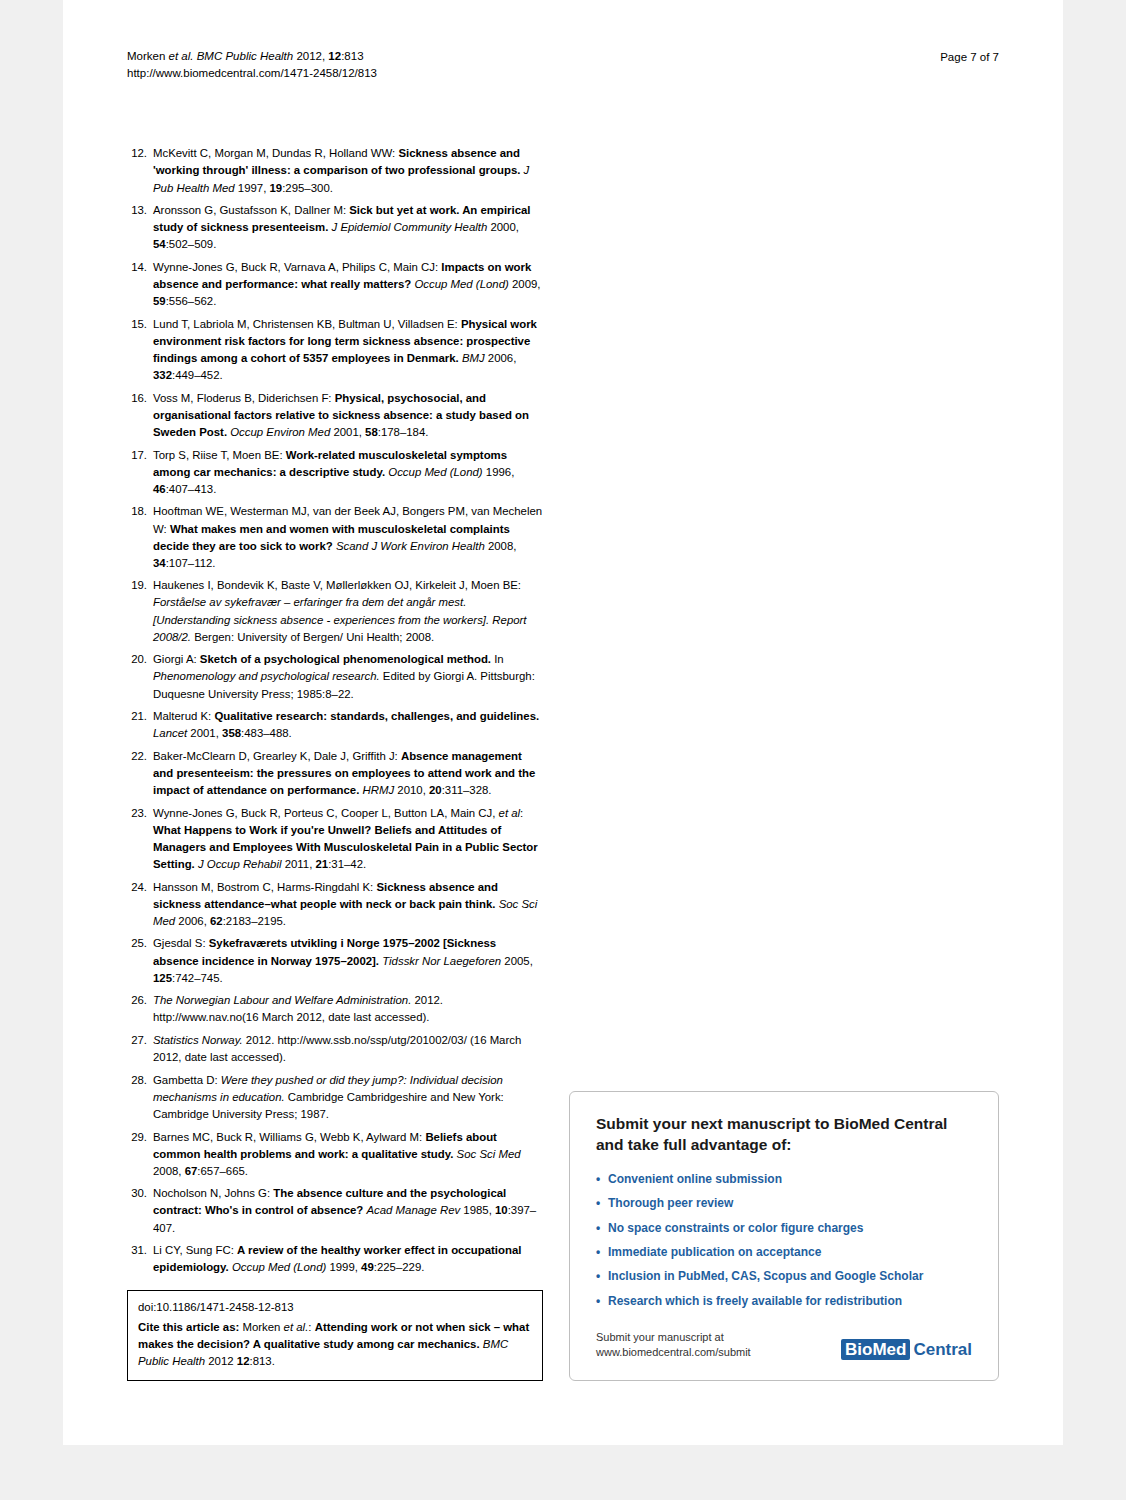Morken et al. BMC Public Health 2012, 12:813
http://www.biomedcentral.com/1471-2458/12/813
Page 7 of 7
12. McKevitt C, Morgan M, Dundas R, Holland WW: Sickness absence and 'working through' illness: a comparison of two professional groups. J Pub Health Med 1997, 19:295–300.
13. Aronsson G, Gustafsson K, Dallner M: Sick but yet at work. An empirical study of sickness presenteeism. J Epidemiol Community Health 2000, 54:502–509.
14. Wynne-Jones G, Buck R, Varnava A, Philips C, Main CJ: Impacts on work absence and performance: what really matters? Occup Med (Lond) 2009, 59:556–562.
15. Lund T, Labriola M, Christensen KB, Bultman U, Villadsen E: Physical work environment risk factors for long term sickness absence: prospective findings among a cohort of 5357 employees in Denmark. BMJ 2006, 332:449–452.
16. Voss M, Floderus B, Diderichsen F: Physical, psychosocial, and organisational factors relative to sickness absence: a study based on Sweden Post. Occup Environ Med 2001, 58:178–184.
17. Torp S, Riise T, Moen BE: Work-related musculoskeletal symptoms among car mechanics: a descriptive study. Occup Med (Lond) 1996, 46:407–413.
18. Hooftman WE, Westerman MJ, van der Beek AJ, Bongers PM, van Mechelen W: What makes men and women with musculoskeletal complaints decide they are too sick to work? Scand J Work Environ Health 2008, 34:107–112.
19. Haukenes I, Bondevik K, Baste V, Møllerløkken OJ, Kirkeleit J, Moen BE: Forståelse av sykefravær – erfaringer fra dem det angår mest. [Understanding sickness absence - experiences from the workers]. Report 2008/2. Bergen: University of Bergen/ Uni Health; 2008.
20. Giorgi A: Sketch of a psychological phenomenological method. In Phenomenology and psychological research. Edited by Giorgi A. Pittsburgh: Duquesne University Press; 1985:8–22.
21. Malterud K: Qualitative research: standards, challenges, and guidelines. Lancet 2001, 358:483–488.
22. Baker-McClearn D, Grearley K, Dale J, Griffith J: Absence management and presenteeism: the pressures on employees to attend work and the impact of attendance on performance. HRMJ 2010, 20:311–328.
23. Wynne-Jones G, Buck R, Porteus C, Cooper L, Button LA, Main CJ, et al: What Happens to Work if you're Unwell? Beliefs and Attitudes of Managers and Employees With Musculoskeletal Pain in a Public Sector Setting. J Occup Rehabil 2011, 21:31–42.
24. Hansson M, Bostrom C, Harms-Ringdahl K: Sickness absence and sickness attendance–what people with neck or back pain think. Soc Sci Med 2006, 62:2183–2195.
25. Gjesdal S: Sykefraværets utvikling i Norge 1975–2002 [Sickness absence incidence in Norway 1975–2002]. Tidsskr Nor Laegeforen 2005, 125:742–745.
26. The Norwegian Labour and Welfare Administration. 2012. http://www.nav.no(16 March 2012, date last accessed).
27. Statistics Norway. 2012. http://www.ssb.no/ssp/utg/201002/03/ (16 March 2012, date last accessed).
28. Gambetta D: Were they pushed or did they jump?: Individual decision mechanisms in education. Cambridge Cambridgeshire and New York: Cambridge University Press; 1987.
29. Barnes MC, Buck R, Williams G, Webb K, Aylward M: Beliefs about common health problems and work: a qualitative study. Soc Sci Med 2008, 67:657–665.
30. Nocholson N, Johns G: The absence culture and the psychological contract: Who's in control of absence? Acad Manage Rev 1985, 10:397–407.
31. Li CY, Sung FC: A review of the healthy worker effect in occupational epidemiology. Occup Med (Lond) 1999, 49:225–229.
doi:10.1186/1471-2458-12-813
Cite this article as: Morken et al.: Attending work or not when sick – what makes the decision? A qualitative study among car mechanics. BMC Public Health 2012 12:813.
Submit your next manuscript to BioMed Central
and take full advantage of:
Convenient online submission
Thorough peer review
No space constraints or color figure charges
Immediate publication on acceptance
Inclusion in PubMed, CAS, Scopus and Google Scholar
Research which is freely available for redistribution
Submit your manuscript at
www.biomedcentral.com/submit
BioMed Central